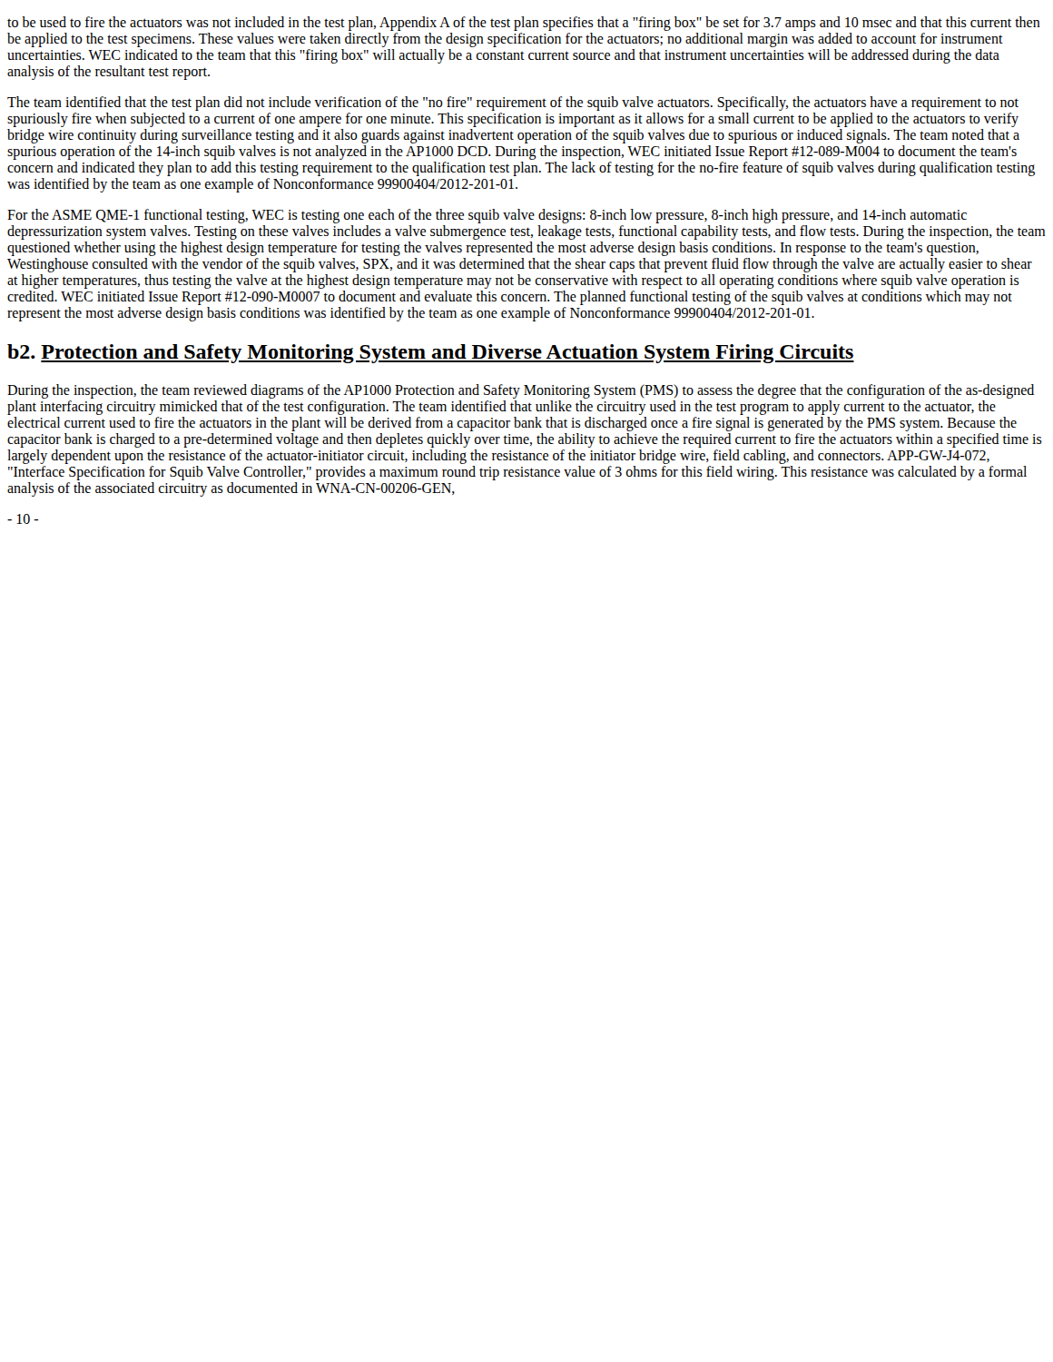to be used to fire the actuators was not included in the test plan, Appendix A of the test plan specifies that a "firing box" be set for 3.7 amps and 10 msec and that this current then be applied to the test specimens. These values were taken directly from the design specification for the actuators; no additional margin was added to account for instrument uncertainties. WEC indicated to the team that this "firing box" will actually be a constant current source and that instrument uncertainties will be addressed during the data analysis of the resultant test report.
The team identified that the test plan did not include verification of the "no fire" requirement of the squib valve actuators. Specifically, the actuators have a requirement to not spuriously fire when subjected to a current of one ampere for one minute. This specification is important as it allows for a small current to be applied to the actuators to verify bridge wire continuity during surveillance testing and it also guards against inadvertent operation of the squib valves due to spurious or induced signals. The team noted that a spurious operation of the 14-inch squib valves is not analyzed in the AP1000 DCD. During the inspection, WEC initiated Issue Report #12-089-M004 to document the team's concern and indicated they plan to add this testing requirement to the qualification test plan. The lack of testing for the no-fire feature of squib valves during qualification testing was identified by the team as one example of Nonconformance 99900404/2012-201-01.
For the ASME QME-1 functional testing, WEC is testing one each of the three squib valve designs: 8-inch low pressure, 8-inch high pressure, and 14-inch automatic depressurization system valves. Testing on these valves includes a valve submergence test, leakage tests, functional capability tests, and flow tests. During the inspection, the team questioned whether using the highest design temperature for testing the valves represented the most adverse design basis conditions. In response to the team's question, Westinghouse consulted with the vendor of the squib valves, SPX, and it was determined that the shear caps that prevent fluid flow through the valve are actually easier to shear at higher temperatures, thus testing the valve at the highest design temperature may not be conservative with respect to all operating conditions where squib valve operation is credited. WEC initiated Issue Report #12-090-M0007 to document and evaluate this concern. The planned functional testing of the squib valves at conditions which may not represent the most adverse design basis conditions was identified by the team as one example of Nonconformance 99900404/2012-201-01.
b2. Protection and Safety Monitoring System and Diverse Actuation System Firing Circuits
During the inspection, the team reviewed diagrams of the AP1000 Protection and Safety Monitoring System (PMS) to assess the degree that the configuration of the as-designed plant interfacing circuitry mimicked that of the test configuration. The team identified that unlike the circuitry used in the test program to apply current to the actuator, the electrical current used to fire the actuators in the plant will be derived from a capacitor bank that is discharged once a fire signal is generated by the PMS system. Because the capacitor bank is charged to a pre-determined voltage and then depletes quickly over time, the ability to achieve the required current to fire the actuators within a specified time is largely dependent upon the resistance of the actuator-initiator circuit, including the resistance of the initiator bridge wire, field cabling, and connectors. APP-GW-J4-072, "Interface Specification for Squib Valve Controller," provides a maximum round trip resistance value of 3 ohms for this field wiring. This resistance was calculated by a formal analysis of the associated circuitry as documented in WNA-CN-00206-GEN,
- 10 -